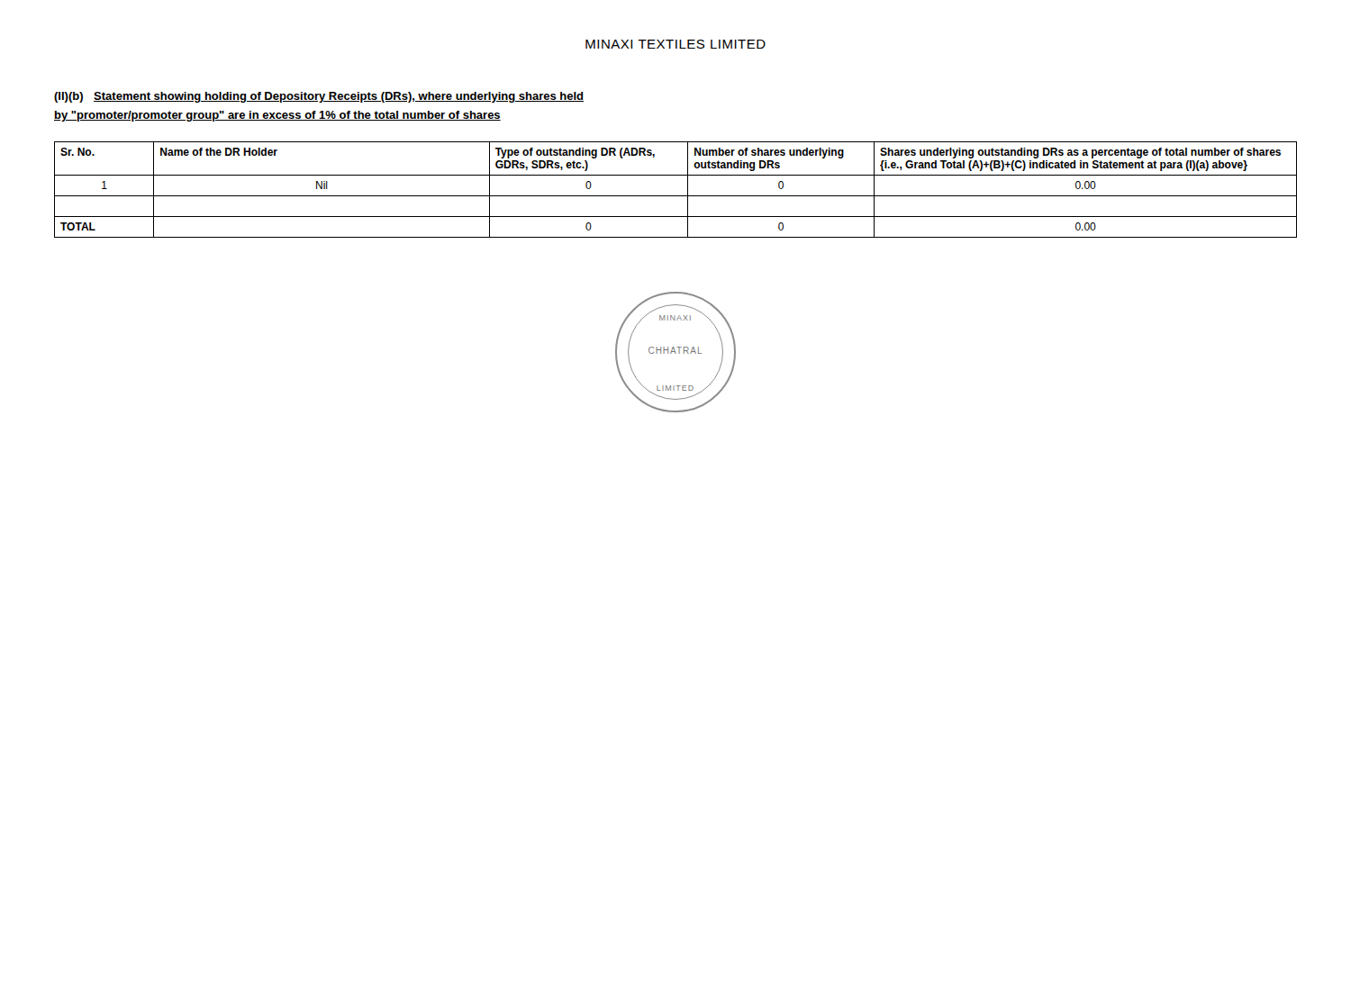MINAXI TEXTILES LIMITED
(II)(b) Statement showing holding of Depository Receipts (DRs), where underlying shares held
by "promoter/promoter group" are in excess of 1% of the total number of shares
| Sr. No. | Name of the DR Holder | Type of outstanding DR (ADRs, GDRs, SDRs, etc.) | Number of shares underlying outstanding DRs | Shares underlying outstanding DRs as a percentage of total number of shares {i.e., Grand Total (A)+(B)+(C) indicated in Statement at para (I)(a) above} |
| --- | --- | --- | --- | --- |
| 1 | Nil | 0 | 0 | 0.00 |
| TOTAL | | 0 | 0 | 0.00 |
MINAXI
CHHATRAL
LIMITED